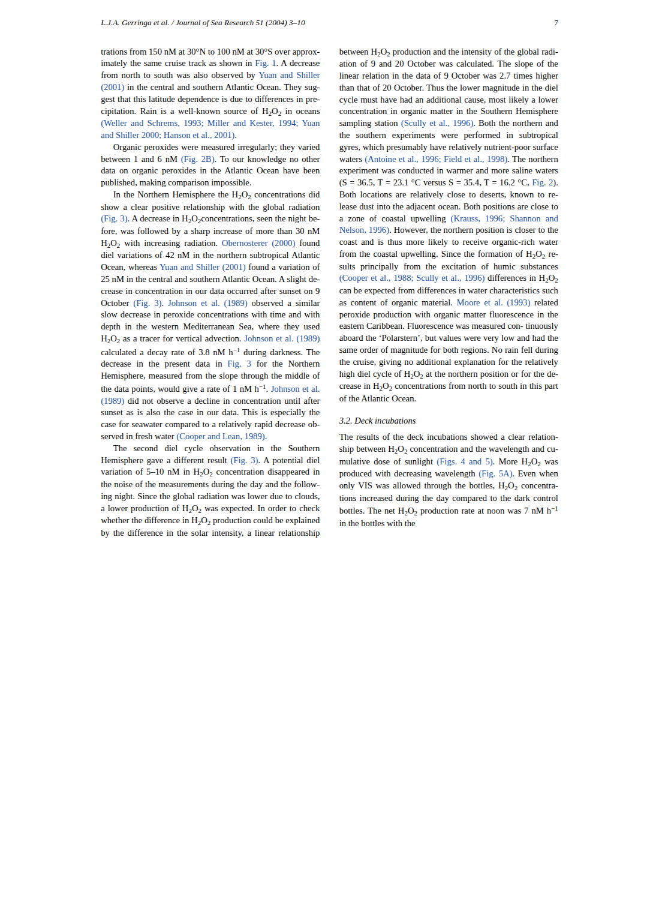L.J.A. Gerringa et al. / Journal of Sea Research 51 (2004) 3–10 7
trations from 150 nM at 30°N to 100 nM at 30°S over approximately the same cruise track as shown in Fig. 1. A decrease from north to south was also observed by Yuan and Shiller (2001) in the central and southern Atlantic Ocean. They suggest that this latitude dependence is due to differences in precipitation. Rain is a well-known source of H2O2 in oceans (Weller and Schrems, 1993; Miller and Kester, 1994; Yuan and Shiller 2000; Hanson et al., 2001).
Organic peroxides were measured irregularly; they varied between 1 and 6 nM (Fig. 2B). To our knowledge no other data on organic peroxides in the Atlantic Ocean have been published, making comparison impossible.
In the Northern Hemisphere the H2O2 concentrations did show a clear positive relationship with the global radiation (Fig. 3). A decrease in H2O2concentrations, seen the night before, was followed by a sharp increase of more than 30 nM H2O2 with increasing radiation. Obernosterer (2000) found diel variations of 42 nM in the northern subtropical Atlantic Ocean, whereas Yuan and Shiller (2001) found a variation of 25 nM in the central and southern Atlantic Ocean. A slight decrease in concentration in our data occurred after sunset on 9 October (Fig. 3). Johnson et al. (1989) observed a similar slow decrease in peroxide concentrations with time and with depth in the western Mediterranean Sea, where they used H2O2 as a tracer for vertical advection. Johnson et al. (1989) calculated a decay rate of 3.8 nM h−1 during darkness. The decrease in the present data in Fig. 3 for the Northern Hemisphere, measured from the slope through the middle of the data points, would give a rate of 1 nM h−1. Johnson et al. (1989) did not observe a decline in concentration until after sunset as is also the case in our data. This is especially the case for seawater compared to a relatively rapid decrease observed in fresh water (Cooper and Lean, 1989).
The second diel cycle observation in the Southern Hemisphere gave a different result (Fig. 3). A potential diel variation of 5–10 nM in H2O2 concentration disappeared in the noise of the measurements during the day and the following night. Since the global radiation was lower due to clouds, a lower production of H2O2 was expected. In order to check whether the difference in H2O2 production could be explained by the difference in the solar intensity, a linear relationship between H2O2 production and the intensity of the global radiation of 9 and 20 October was calculated. The slope of the linear relation in the data of 9 October was 2.7 times higher than that of 20 October. Thus the lower magnitude in the diel cycle must have had an additional cause, most likely a lower concentration in organic matter in the Southern Hemisphere sampling station (Scully et al., 1996). Both the northern and the southern experiments were performed in subtropical gyres, which presumably have relatively nutrient-poor surface waters (Antoine et al., 1996; Field et al., 1998). The northern experiment was conducted in warmer and more saline waters (S = 36.5, T = 23.1 °C versus S = 35.4, T = 16.2 °C, Fig. 2). Both locations are relatively close to deserts, known to release dust into the adjacent ocean. Both positions are close to a zone of coastal upwelling (Krauss, 1996; Shannon and Nelson, 1996). However, the northern position is closer to the coast and is thus more likely to receive organic-rich water from the coastal upwelling. Since the formation of H2O2 results principally from the excitation of humic substances (Cooper et al., 1988; Scully et al., 1996) differences in H2O2 can be expected from differences in water characteristics such as content of organic material. Moore et al. (1993) related peroxide production with organic matter fluorescence in the eastern Caribbean. Fluorescence was measured con- tinuously aboard the ‘Polarstern’, but values were very low and had the same order of magnitude for both regions. No rain fell during the cruise, giving no additional explanation for the relatively high diel cycle of H2O2 at the northern position or for the decrease in H2O2 concentrations from north to south in this part of the Atlantic Ocean.
3.2. Deck incubations
The results of the deck incubations showed a clear relationship between H2O2 concentration and the wavelength and cumulative dose of sunlight (Figs. 4 and 5). More H2O2 was produced with decreasing wavelength (Fig. 5A). Even when only VIS was allowed through the bottles, H2O2 concentrations increased during the day compared to the dark control bottles. The net H2O2 production rate at noon was 7 nM h−1 in the bottles with the